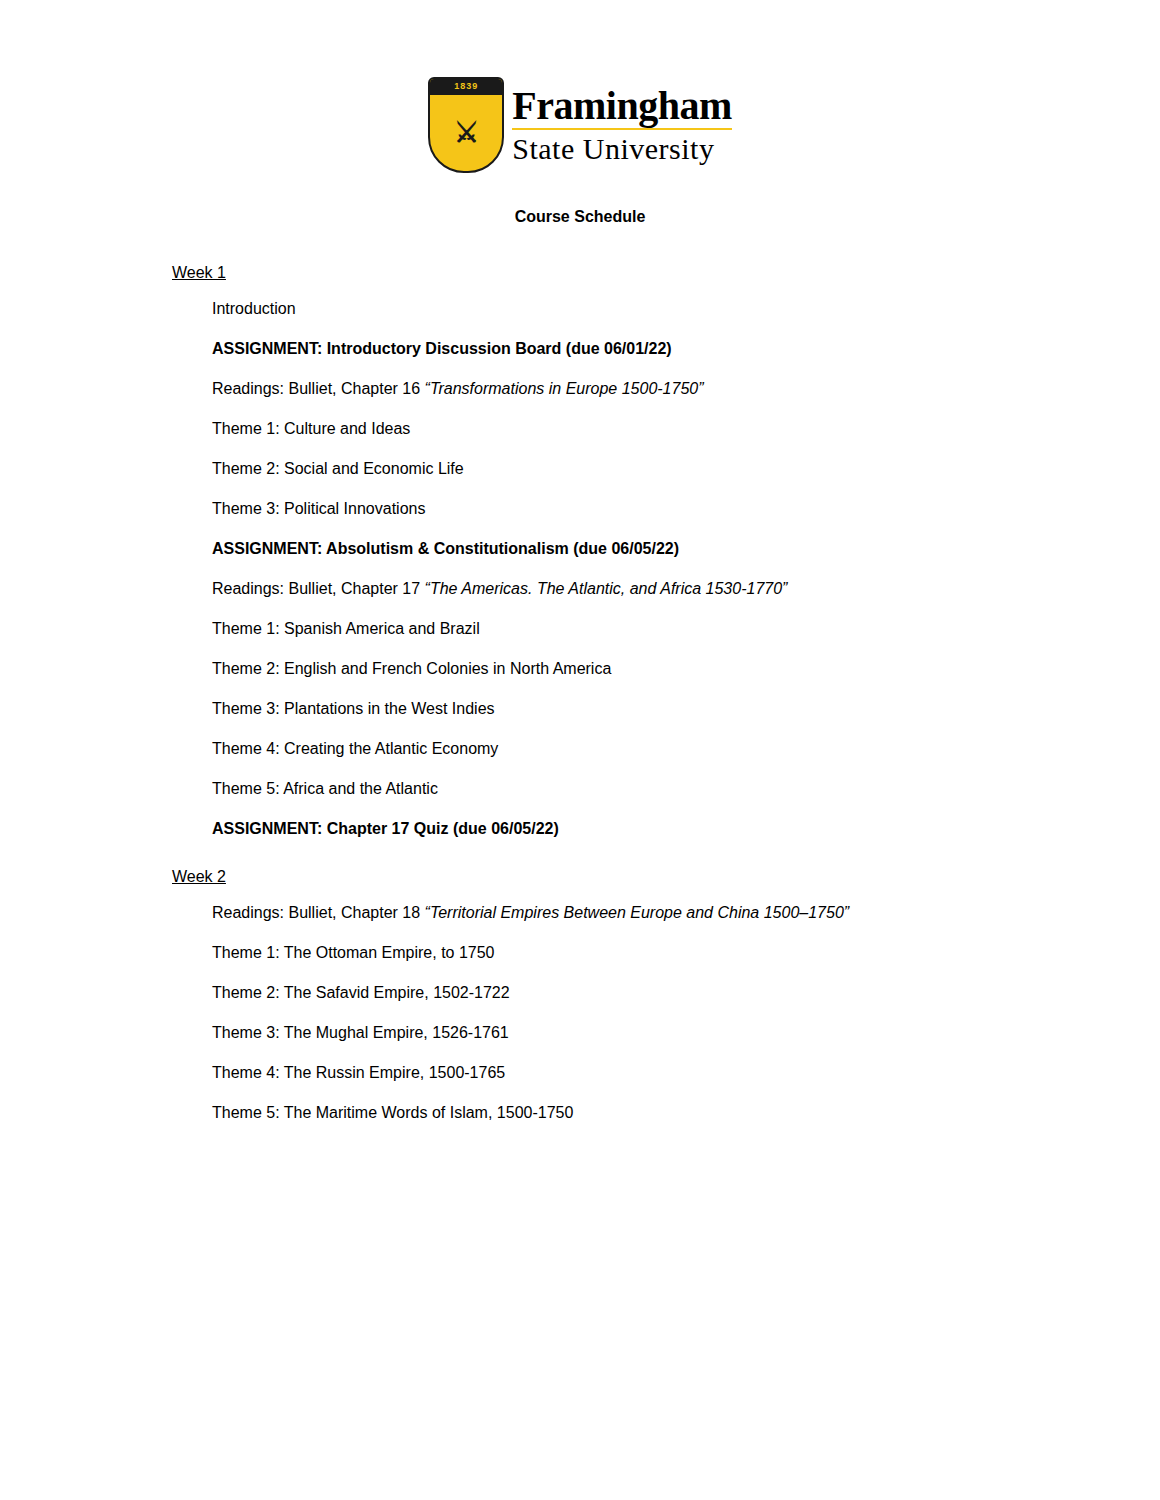1839
⚔
Framingham
State University
Course Schedule
Week 1
Introduction
ASSIGNMENT: Introductory Discussion Board (due 06/01/22)
Readings: Bulliet, Chapter 16 “Transformations in Europe 1500-1750”
Theme 1: Culture and Ideas
Theme 2: Social and Economic Life
Theme 3: Political Innovations
ASSIGNMENT: Absolutism & Constitutionalism (due 06/05/22)
Readings: Bulliet, Chapter 17 “The Americas. The Atlantic, and Africa 1530-1770”
Theme 1: Spanish America and Brazil
Theme 2: English and French Colonies in North America
Theme 3: Plantations in the West Indies
Theme 4: Creating the Atlantic Economy
Theme 5: Africa and the Atlantic
ASSIGNMENT: Chapter 17 Quiz (due 06/05/22)
Week 2
Readings: Bulliet, Chapter 18 “Territorial Empires Between Europe and China 1500–1750”
Theme 1: The Ottoman Empire, to 1750
Theme 2: The Safavid Empire, 1502-1722
Theme 3: The Mughal Empire, 1526-1761
Theme 4: The Russin Empire, 1500-1765
Theme 5: The Maritime Words of Islam, 1500-1750